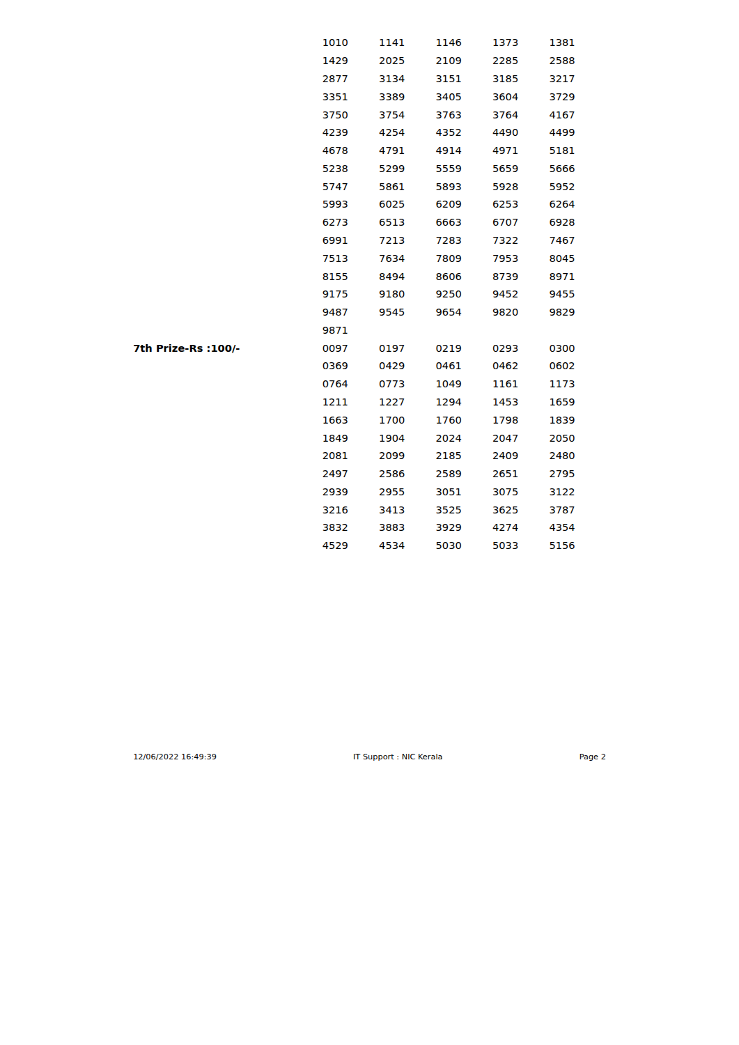| | 1010 | 1141 | 1146 | 1373 | 1381 |
| | 1429 | 2025 | 2109 | 2285 | 2588 |
| | 2877 | 3134 | 3151 | 3185 | 3217 |
| | 3351 | 3389 | 3405 | 3604 | 3729 |
| | 3750 | 3754 | 3763 | 3764 | 4167 |
| | 4239 | 4254 | 4352 | 4490 | 4499 |
| | 4678 | 4791 | 4914 | 4971 | 5181 |
| | 5238 | 5299 | 5559 | 5659 | 5666 |
| | 5747 | 5861 | 5893 | 5928 | 5952 |
| | 5993 | 6025 | 6209 | 6253 | 6264 |
| | 6273 | 6513 | 6663 | 6707 | 6928 |
| | 6991 | 7213 | 7283 | 7322 | 7467 |
| | 7513 | 7634 | 7809 | 7953 | 8045 |
| | 8155 | 8494 | 8606 | 8739 | 8971 |
| | 9175 | 9180 | 9250 | 9452 | 9455 |
| | 9487 | 9545 | 9654 | 9820 | 9829 |
| | 9871 | | | | |
| 7th Prize-Rs :100/- | 0097 | 0197 | 0219 | 0293 | 0300 |
| | 0369 | 0429 | 0461 | 0462 | 0602 |
| | 0764 | 0773 | 1049 | 1161 | 1173 |
| | 1211 | 1227 | 1294 | 1453 | 1659 |
| | 1663 | 1700 | 1760 | 1798 | 1839 |
| | 1849 | 1904 | 2024 | 2047 | 2050 |
| | 2081 | 2099 | 2185 | 2409 | 2480 |
| | 2497 | 2586 | 2589 | 2651 | 2795 |
| | 2939 | 2955 | 3051 | 3075 | 3122 |
| | 3216 | 3413 | 3525 | 3625 | 3787 |
| | 3832 | 3883 | 3929 | 4274 | 4354 |
| | 4529 | 4534 | 5030 | 5033 | 5156 |
12/06/2022 16:49:39 Page 2
IT Support : NIC Kerala